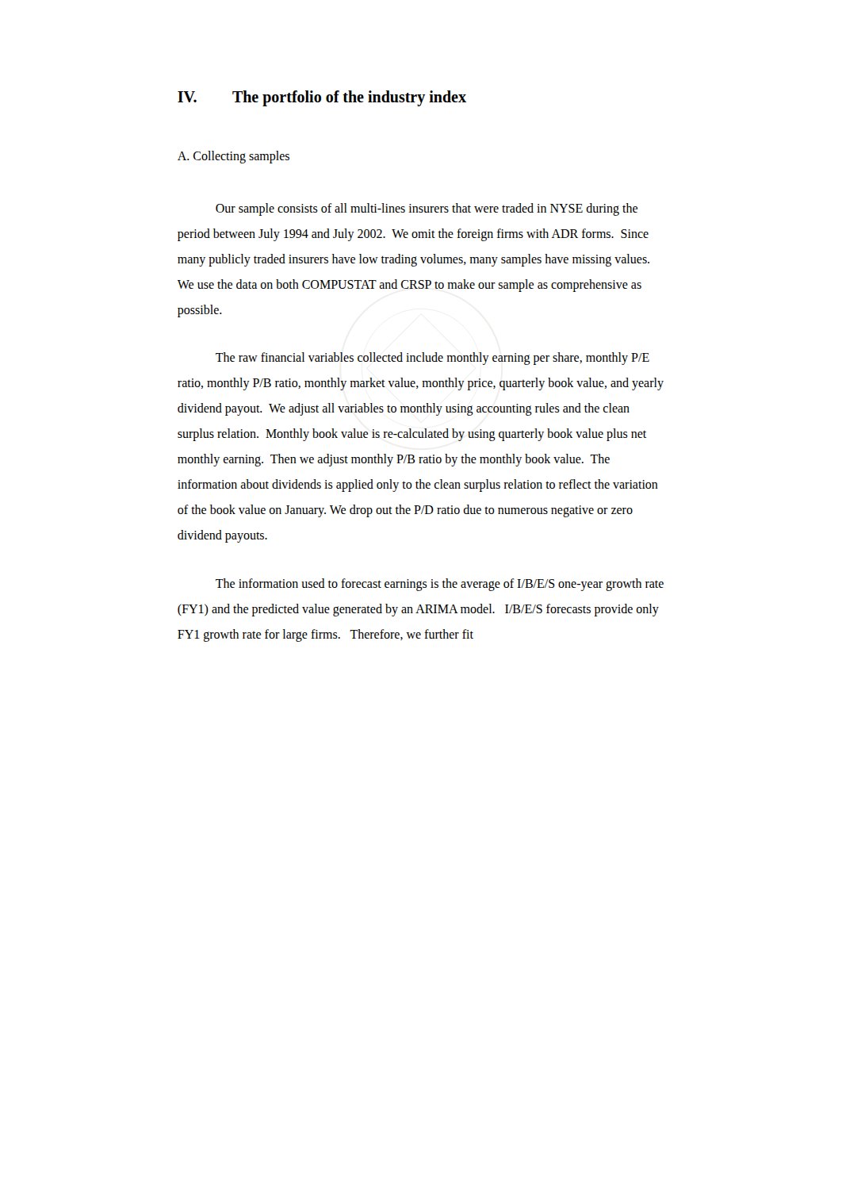IV. The portfolio of the industry index
A. Collecting samples
Our sample consists of all multi-lines insurers that were traded in NYSE during the period between July 1994 and July 2002. We omit the foreign firms with ADR forms. Since many publicly traded insurers have low trading volumes, many samples have missing values. We use the data on both COMPUSTAT and CRSP to make our sample as comprehensive as possible.
The raw financial variables collected include monthly earning per share, monthly P/E ratio, monthly P/B ratio, monthly market value, monthly price, quarterly book value, and yearly dividend payout. We adjust all variables to monthly using accounting rules and the clean surplus relation. Monthly book value is re-calculated by using quarterly book value plus net monthly earning. Then we adjust monthly P/B ratio by the monthly book value. The information about dividends is applied only to the clean surplus relation to reflect the variation of the book value on January. We drop out the P/D ratio due to numerous negative or zero dividend payouts.
The information used to forecast earnings is the average of I/B/E/S one-year growth rate (FY1) and the predicted value generated by an ARIMA model. I/B/E/S forecasts provide only FY1 growth rate for large firms. Therefore, we further fit